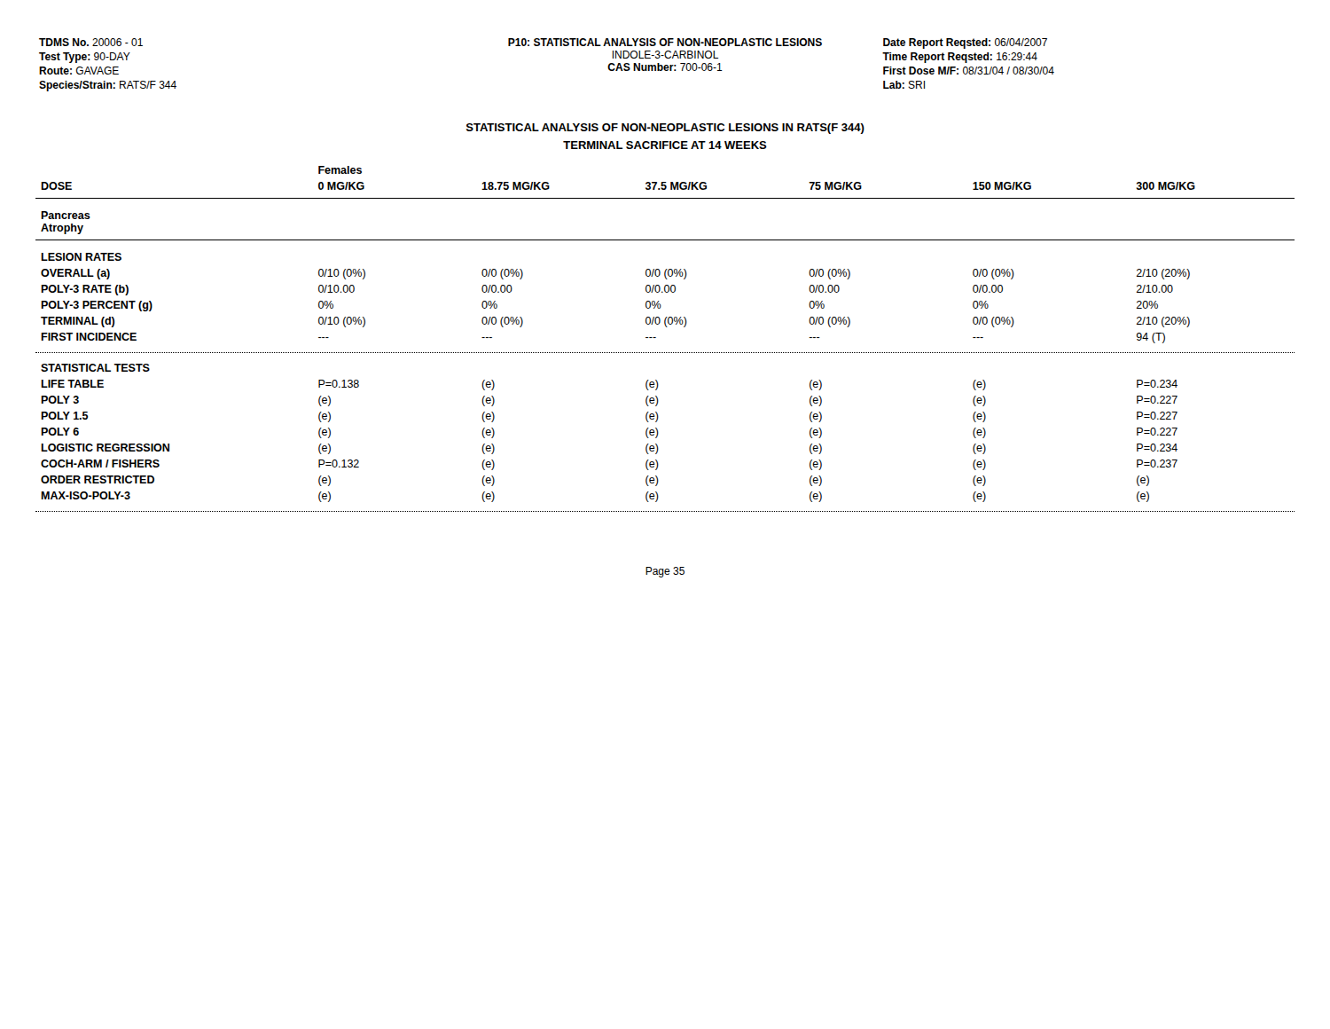| TDMS No. 20006 - 01 | P10: STATISTICAL ANALYSIS OF NON-NEOPLASTIC LESIONS INDOLE-3-CARBINOL CAS Number: 700-06-1 | Date Report Reqsted: 06/04/2007 |
| Test Type: 90-DAY | Time Report Reqsted: 16:29:44 |
| Route: GAVAGE | First Dose M/F: 08/31/04 / 08/30/04 |
| Species/Strain: RATS/F 344 | Lab: SRI |
STATISTICAL ANALYSIS OF NON-NEOPLASTIC LESIONS IN RATS(F 344)
TERMINAL SACRIFICE AT 14 WEEKS
| | Females |
| DOSE | 0 MG/KG | 18.75 MG/KG | 37.5 MG/KG | 75 MG/KG | 150 MG/KG | 300 MG/KG |
| Pancreas Atrophy |
| LESION RATES |
| OVERALL (a) | 0/10 (0%) | 0/0 (0%) | 0/0 (0%) | 0/0 (0%) | 0/0 (0%) | 2/10 (20%) |
| POLY-3 RATE (b) | 0/10.00 | 0/0.00 | 0/0.00 | 0/0.00 | 0/0.00 | 2/10.00 |
| POLY-3 PERCENT (g) | 0% | 0% | 0% | 0% | 0% | 20% |
| TERMINAL (d) | 0/10 (0%) | 0/0 (0%) | 0/0 (0%) | 0/0 (0%) | 0/0 (0%) | 2/10 (20%) |
| FIRST INCIDENCE | --- | --- | --- | --- | --- | 94 (T) |
| STATISTICAL TESTS |
| LIFE TABLE | P=0.138 | (e) | (e) | (e) | (e) | P=0.234 |
| POLY 3 | (e) | (e) | (e) | (e) | (e) | P=0.227 |
| POLY 1.5 | (e) | (e) | (e) | (e) | (e) | P=0.227 |
| POLY 6 | (e) | (e) | (e) | (e) | (e) | P=0.227 |
| LOGISTIC REGRESSION | (e) | (e) | (e) | (e) | (e) | P=0.234 |
| COCH-ARM / FISHERS | P=0.132 | (e) | (e) | (e) | (e) | P=0.237 |
| ORDER RESTRICTED | (e) | (e) | (e) | (e) | (e) | (e) |
| MAX-ISO-POLY-3 | (e) | (e) | (e) | (e) | (e) | (e) |
Page 35